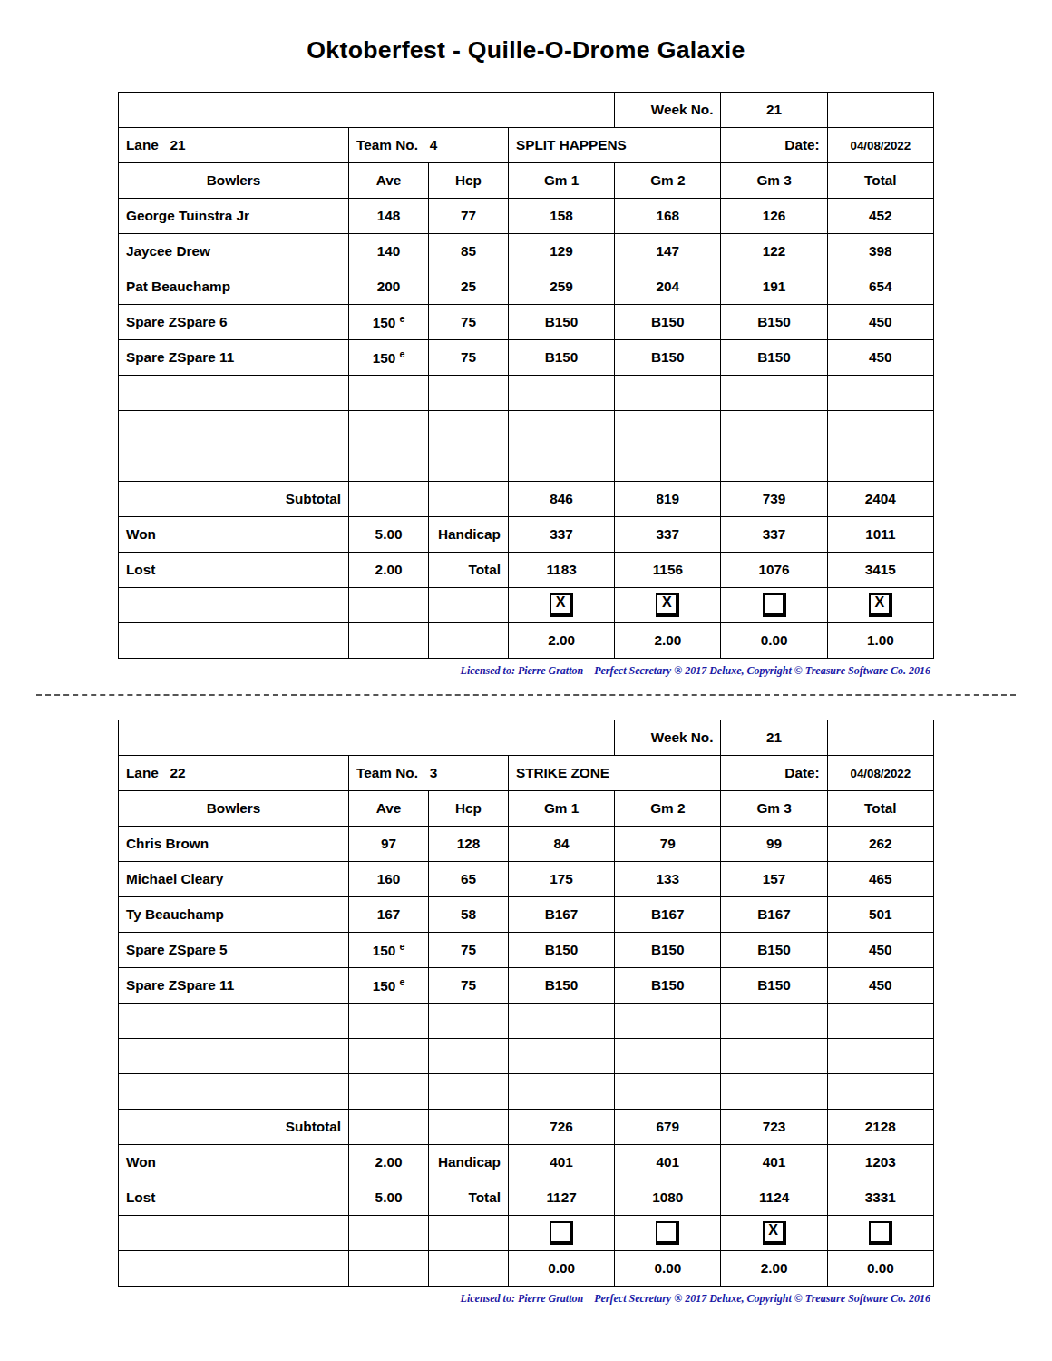Oktoberfest - Quille-O-Drome Galaxie
| | Week No. | 21 | |
| Lane 21 | Team No. 4 | SPLIT HAPPENS | Date: | 04/08/2022 |
| Bowlers | Ave | Hcp | Gm 1 | Gm 2 | Gm 3 | Total |
| George Tuinstra Jr | 148 | 77 | 158 | 168 | 126 | 452 |
| Jaycee Drew | 140 | 85 | 129 | 147 | 122 | 398 |
| Pat Beauchamp | 200 | 25 | 259 | 204 | 191 | 654 |
| Spare ZSpare 6 | 150 e | 75 | B150 | B150 | B150 | 450 |
| Spare ZSpare 11 | 150 e | 75 | B150 | B150 | B150 | 450 |
| Subtotal | | | 846 | 819 | 739 | 2404 |
| Won | 5.00 | Handicap | 337 | 337 | 337 | 1011 |
| Lost | 2.00 | Total | 1183 | 1156 | 1076 | 3415 |
| | | | X | X | | X |
| | | | 2.00 | 2.00 | 0.00 | 1.00 |
Licensed to: Pierre Gratton Perfect Secretary ® 2017 Deluxe, Copyright © Treasure Software Co. 2016
| | Week No. | 21 | |
| Lane 22 | Team No. 3 | STRIKE ZONE | Date: | 04/08/2022 |
| Bowlers | Ave | Hcp | Gm 1 | Gm 2 | Gm 3 | Total |
| Chris Brown | 97 | 128 | 84 | 79 | 99 | 262 |
| Michael Cleary | 160 | 65 | 175 | 133 | 157 | 465 |
| Ty Beauchamp | 167 | 58 | B167 | B167 | B167 | 501 |
| Spare ZSpare 5 | 150 e | 75 | B150 | B150 | B150 | 450 |
| Spare ZSpare 11 | 150 e | 75 | B150 | B150 | B150 | 450 |
| Subtotal | | | 726 | 679 | 723 | 2128 |
| Won | 2.00 | Handicap | 401 | 401 | 401 | 1203 |
| Lost | 5.00 | Total | 1127 | 1080 | 1124 | 3331 |
| | | | | | X | |
| | | | 0.00 | 0.00 | 2.00 | 0.00 |
Licensed to: Pierre Gratton Perfect Secretary ® 2017 Deluxe, Copyright © Treasure Software Co. 2016